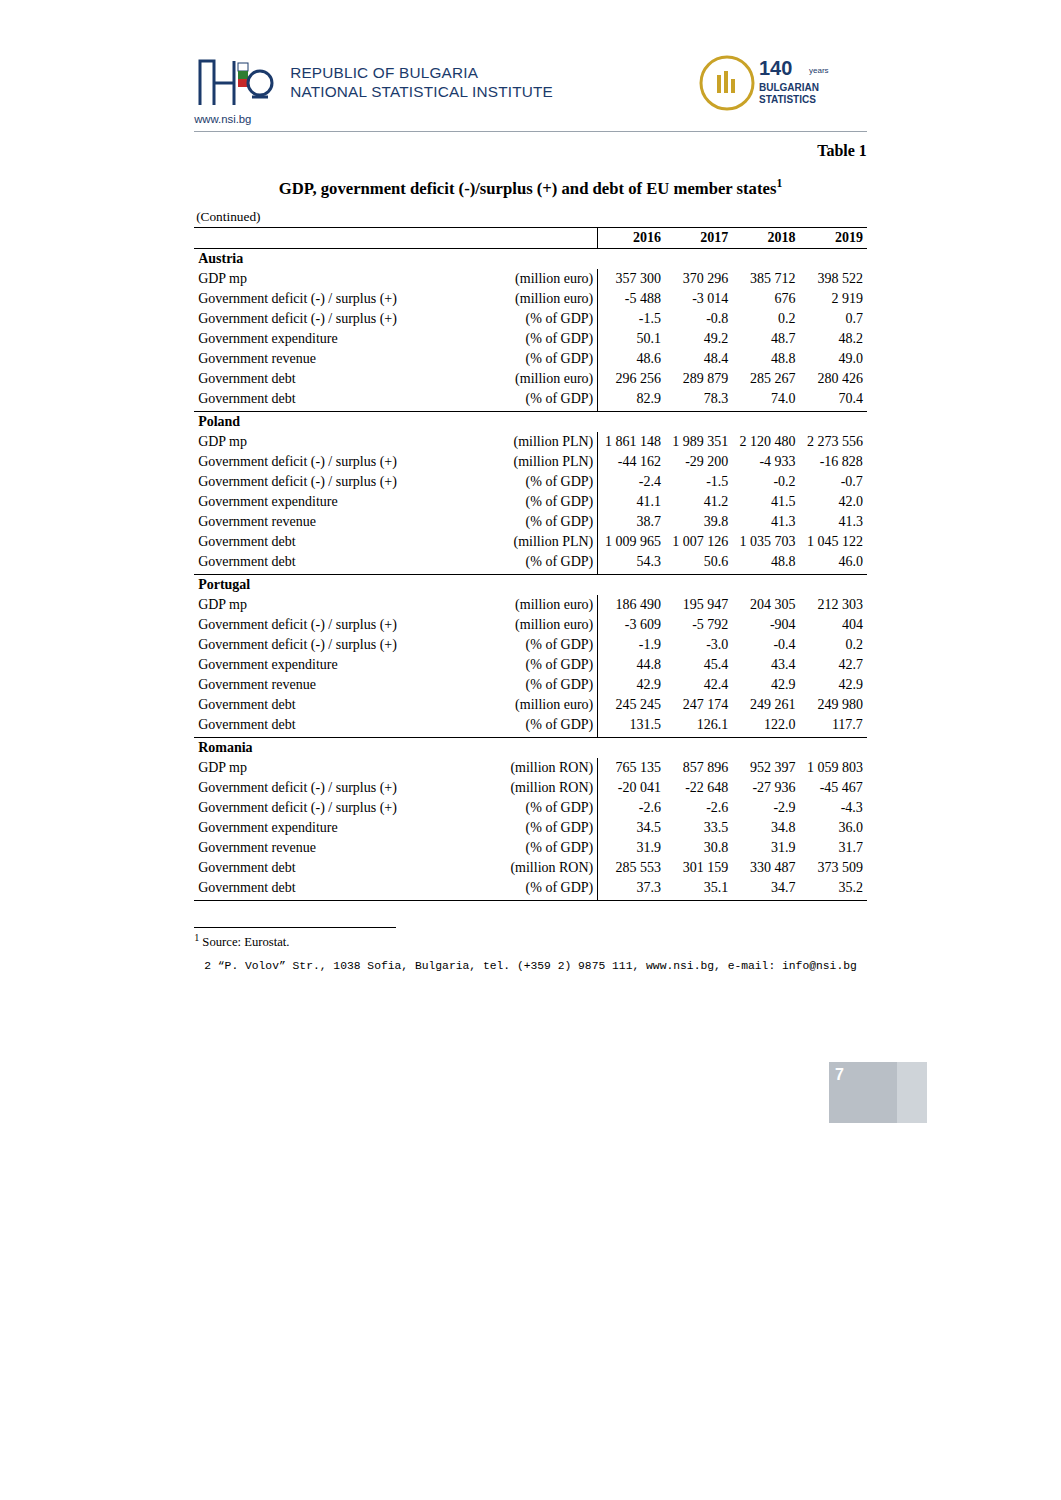REPUBLIC OF BULGARIA
NATIONAL STATISTICAL INSTITUTE
www.nsi.bg
140 years BULGARIAN STATISTICS
Table 1
GDP, government deficit (-)/surplus (+) and debt of EU member states1
(Continued)
| | | 2016 | 2017 | 2018 | 2019 |
| --- | --- | --- | --- | --- | --- |
| Austria | | | | |
| GDP mp | (million euro) | 357 300 | 370 296 | 385 712 | 398 522 |
| Government deficit (-) / surplus (+) | (million euro) | -5 488 | -3 014 | 676 | 2 919 |
| Government deficit (-) / surplus (+) | (% of GDP) | -1.5 | -0.8 | 0.2 | 0.7 |
| Government expenditure | (% of GDP) | 50.1 | 49.2 | 48.7 | 48.2 |
| Government revenue | (% of GDP) | 48.6 | 48.4 | 48.8 | 49.0 |
| Government debt | (million euro) | 296 256 | 289 879 | 285 267 | 280 426 |
| Government debt | (% of GDP) | 82.9 | 78.3 | 74.0 | 70.4 |
| Poland | | | | |
| GDP mp | (million PLN) | 1 861 148 | 1 989 351 | 2 120 480 | 2 273 556 |
| Government deficit (-) / surplus (+) | (million PLN) | -44 162 | -29 200 | -4 933 | -16 828 |
| Government deficit (-) / surplus (+) | (% of GDP) | -2.4 | -1.5 | -0.2 | -0.7 |
| Government expenditure | (% of GDP) | 41.1 | 41.2 | 41.5 | 42.0 |
| Government revenue | (% of GDP) | 38.7 | 39.8 | 41.3 | 41.3 |
| Government debt | (million PLN) | 1 009 965 | 1 007 126 | 1 035 703 | 1 045 122 |
| Government debt | (% of GDP) | 54.3 | 50.6 | 48.8 | 46.0 |
| Portugal | | | | |
| GDP mp | (million euro) | 186 490 | 195 947 | 204 305 | 212 303 |
| Government deficit (-) / surplus (+) | (million euro) | -3 609 | -5 792 | -904 | 404 |
| Government deficit (-) / surplus (+) | (% of GDP) | -1.9 | -3.0 | -0.4 | 0.2 |
| Government expenditure | (% of GDP) | 44.8 | 45.4 | 43.4 | 42.7 |
| Government revenue | (% of GDP) | 42.9 | 42.4 | 42.9 | 42.9 |
| Government debt | (million euro) | 245 245 | 247 174 | 249 261 | 249 980 |
| Government debt | (% of GDP) | 131.5 | 126.1 | 122.0 | 117.7 |
| Romania | | | | |
| GDP mp | (million RON) | 765 135 | 857 896 | 952 397 | 1 059 803 |
| Government deficit (-) / surplus (+) | (million RON) | -20 041 | -22 648 | -27 936 | -45 467 |
| Government deficit (-) / surplus (+) | (% of GDP) | -2.6 | -2.6 | -2.9 | -4.3 |
| Government expenditure | (% of GDP) | 34.5 | 33.5 | 34.8 | 36.0 |
| Government revenue | (% of GDP) | 31.9 | 30.8 | 31.9 | 31.7 |
| Government debt | (million RON) | 285 553 | 301 159 | 330 487 | 373 509 |
| Government debt | (% of GDP) | 37.3 | 35.1 | 34.7 | 35.2 |
1 Source: Eurostat.
2 “P. Volov” Str., 1038 Sofia, Bulgaria, tel. (+359 2) 9875 111, www.nsi.bg, e-mail: info@nsi.bg
7